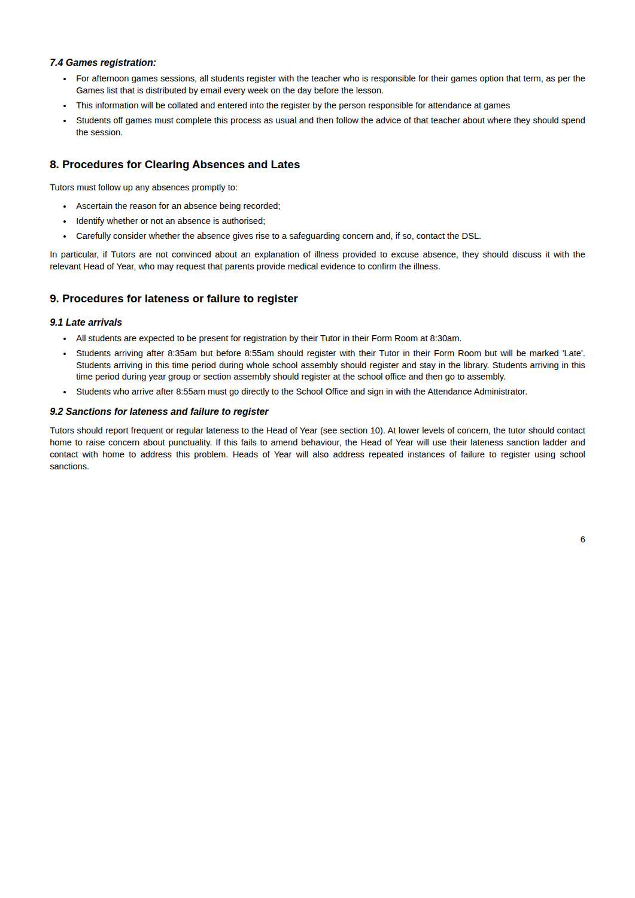7.4 Games registration:
For afternoon games sessions, all students register with the teacher who is responsible for their games option that term, as per the Games list that is distributed by email every week on the day before the lesson.
This information will be collated and entered into the register by the person responsible for attendance at games
Students off games must complete this process as usual and then follow the advice of that teacher about where they should spend the session.
8. Procedures for Clearing Absences and Lates
Tutors must follow up any absences promptly to:
Ascertain the reason for an absence being recorded;
Identify whether or not an absence is authorised;
Carefully consider whether the absence gives rise to a safeguarding concern and, if so, contact the DSL.
In particular, if Tutors are not convinced about an explanation of illness provided to excuse absence, they should discuss it with the relevant Head of Year, who may request that parents provide medical evidence to confirm the illness.
9. Procedures for lateness or failure to register
9.1 Late arrivals
All students are expected to be present for registration by their Tutor in their Form Room at 8:30am.
Students arriving after 8:35am but before 8:55am should register with their Tutor in their Form Room but will be marked 'Late'. Students arriving in this time period during whole school assembly should register and stay in the library. Students arriving in this time period during year group or section assembly should register at the school office and then go to assembly.
Students who arrive after 8:55am must go directly to the School Office and sign in with the Attendance Administrator.
9.2 Sanctions for lateness and failure to register
Tutors should report frequent or regular lateness to the Head of Year (see section 10). At lower levels of concern, the tutor should contact home to raise concern about punctuality. If this fails to amend behaviour, the Head of Year will use their lateness sanction ladder and contact with home to address this problem. Heads of Year will also address repeated instances of failure to register using school sanctions.
6